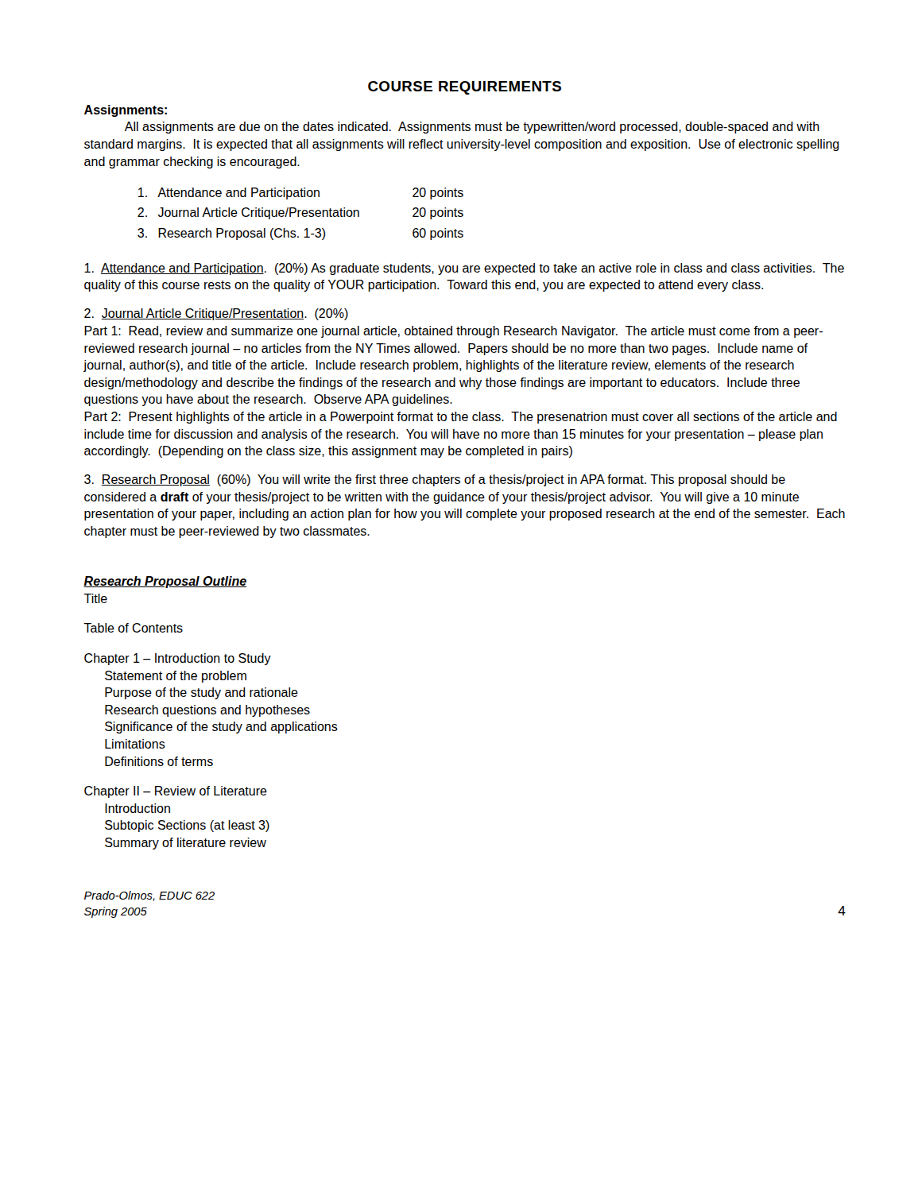COURSE REQUIREMENTS
Assignments:
All assignments are due on the dates indicated. Assignments must be typewritten/word processed, double-spaced and with standard margins. It is expected that all assignments will reflect university-level composition and exposition. Use of electronic spelling and grammar checking is encouraged.
1. Attendance and Participation 20 points
2. Journal Article Critique/Presentation 20 points
3. Research Proposal (Chs. 1-3) 60 points
1. Attendance and Participation. (20%) As graduate students, you are expected to take an active role in class and class activities. The quality of this course rests on the quality of YOUR participation. Toward this end, you are expected to attend every class.
2. Journal Article Critique/Presentation. (20%)
Part 1: Read, review and summarize one journal article, obtained through Research Navigator. The article must come from a peer-reviewed research journal – no articles from the NY Times allowed. Papers should be no more than two pages. Include name of journal, author(s), and title of the article. Include research problem, highlights of the literature review, elements of the research design/methodology and describe the findings of the research and why those findings are important to educators. Include three questions you have about the research. Observe APA guidelines.
Part 2: Present highlights of the article in a Powerpoint format to the class. The presenatrion must cover all sections of the article and include time for discussion and analysis of the research. You will have no more than 15 minutes for your presentation – please plan accordingly. (Depending on the class size, this assignment may be completed in pairs)
3. Research Proposal (60%) You will write the first three chapters of a thesis/project in APA format. This proposal should be considered a draft of your thesis/project to be written with the guidance of your thesis/project advisor. You will give a 10 minute presentation of your paper, including an action plan for how you will complete your proposed research at the end of the semester. Each chapter must be peer-reviewed by two classmates.
Research Proposal Outline
Title
Table of Contents
Chapter 1 – Introduction to Study
Statement of the problem
Purpose of the study and rationale
Research questions and hypotheses
Significance of the study and applications
Limitations
Definitions of terms
Chapter II – Review of Literature
Introduction
Subtopic Sections (at least 3)
Summary of literature review
Prado-Olmos, EDUC 622
Spring 2005
4